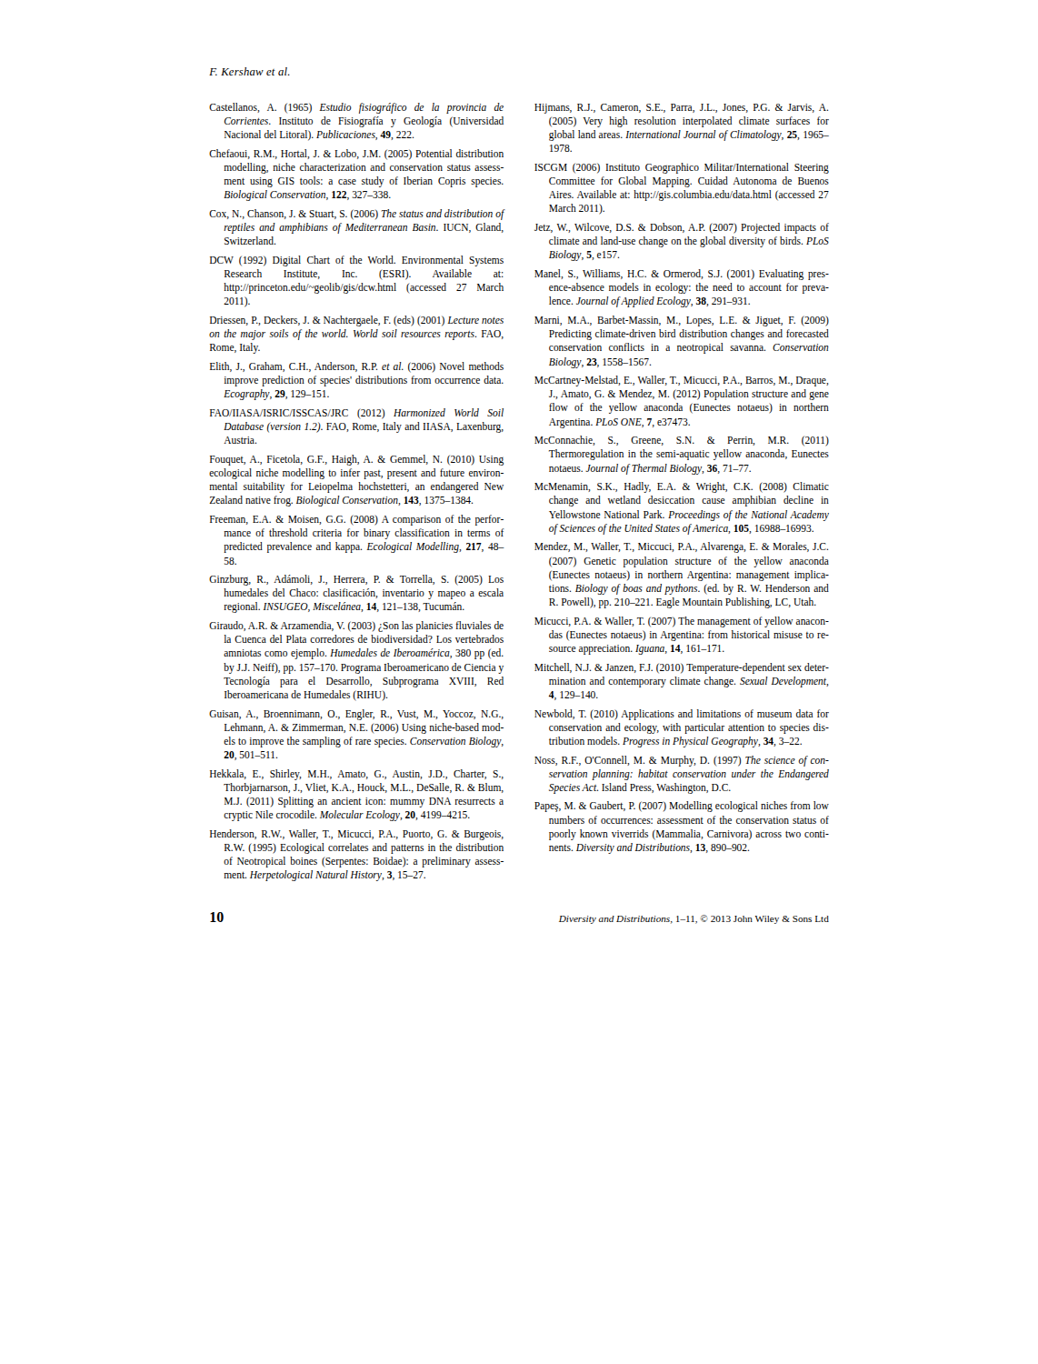F. Kershaw et al.
Castellanos, A. (1965) Estudio fisiográfico de la provincia de Corrientes. Instituto de Fisiografía y Geología (Universidad Nacional del Litoral). Publicaciones, 49, 222.
Chefaoui, R.M., Hortal, J. & Lobo, J.M. (2005) Potential distribution modelling, niche characterization and conservation status assessment using GIS tools: a case study of Iberian Copris species. Biological Conservation, 122, 327–338.
Cox, N., Chanson, J. & Stuart, S. (2006) The status and distribution of reptiles and amphibians of Mediterranean Basin. IUCN, Gland, Switzerland.
DCW (1992) Digital Chart of the World. Environmental Systems Research Institute, Inc. (ESRI). Available at: http://princeton.edu/~geolib/gis/dcw.html (accessed 27 March 2011).
Driessen, P., Deckers, J. & Nachtergaele, F. (eds) (2001) Lecture notes on the major soils of the world. World soil resources reports. FAO, Rome, Italy.
Elith, J., Graham, C.H., Anderson, R.P. et al. (2006) Novel methods improve prediction of species' distributions from occurrence data. Ecography, 29, 129–151.
FAO/IIASA/ISRIC/ISSCAS/JRC (2012) Harmonized World Soil Database (version 1.2). FAO, Rome, Italy and IIASA, Laxenburg, Austria.
Fouquet, A., Ficetola, G.F., Haigh, A. & Gemmel, N. (2010) Using ecological niche modelling to infer past, present and future environmental suitability for Leiopelma hochstetteri, an endangered New Zealand native frog. Biological Conservation, 143, 1375–1384.
Freeman, E.A. & Moisen, G.G. (2008) A comparison of the performance of threshold criteria for binary classification in terms of predicted prevalence and kappa. Ecological Modelling, 217, 48–58.
Ginzburg, R., Adámoli, J., Herrera, P. & Torrella, S. (2005) Los humedales del Chaco: clasificación, inventario y mapeo a escala regional. INSUGEO, Miscelánea, 14, 121–138, Tucumán.
Giraudo, A.R. & Arzamendia, V. (2003) ¿Son las planicies fluviales de la Cuenca del Plata corredores de biodiversidad? Los vertebrados amniotas como ejemplo. Humedales de Iberoamérica, 380 pp (ed. by J.J. Neiff), pp. 157–170. Programa Iberoamericano de Ciencia y Tecnología para el Desarrollo, Subprograma XVIII, Red Iberoamericana de Humedales (RIHU).
Guisan, A., Broennimann, O., Engler, R., Vust, M., Yoccoz, N.G., Lehmann, A. & Zimmerman, N.E. (2006) Using niche-based models to improve the sampling of rare species. Conservation Biology, 20, 501–511.
Hekkala, E., Shirley, M.H., Amato, G., Austin, J.D., Charter, S., Thorbjarnarson, J., Vliet, K.A., Houck, M.L., DeSalle, R. & Blum, M.J. (2011) Splitting an ancient icon: mummy DNA resurrects a cryptic Nile crocodile. Molecular Ecology, 20, 4199–4215.
Henderson, R.W., Waller, T., Micucci, P.A., Puorto, G. & Burgeois, R.W. (1995) Ecological correlates and patterns in the distribution of Neotropical boines (Serpentes: Boidae): a preliminary assessment. Herpetological Natural History, 3, 15–27.
Hijmans, R.J., Cameron, S.E., Parra, J.L., Jones, P.G. & Jarvis, A. (2005) Very high resolution interpolated climate surfaces for global land areas. International Journal of Climatology, 25, 1965–1978.
ISCGM (2006) Instituto Geographico Militar/International Steering Committee for Global Mapping. Cuidad Autonoma de Buenos Aires. Available at: http://gis.columbia.edu/data.html (accessed 27 March 2011).
Jetz, W., Wilcove, D.S. & Dobson, A.P. (2007) Projected impacts of climate and land-use change on the global diversity of birds. PLoS Biology, 5, e157.
Manel, S., Williams, H.C. & Ormerod, S.J. (2001) Evaluating presence-absence models in ecology: the need to account for prevalence. Journal of Applied Ecology, 38, 291–931.
Marni, M.A., Barbet-Massin, M., Lopes, L.E. & Jiguet, F. (2009) Predicting climate-driven bird distribution changes and forecasted conservation conflicts in a neotropical savanna. Conservation Biology, 23, 1558–1567.
McCartney-Melstad, E., Waller, T., Micucci, P.A., Barros, M., Draque, J., Amato, G. & Mendez, M. (2012) Population structure and gene flow of the yellow anaconda (Eunectes notaeus) in northern Argentina. PLoS ONE, 7, e37473.
McConnachie, S., Greene, S.N. & Perrin, M.R. (2011) Thermoregulation in the semi-aquatic yellow anaconda, Eunectes notaeus. Journal of Thermal Biology, 36, 71–77.
McMenamin, S.K., Hadly, E.A. & Wright, C.K. (2008) Climatic change and wetland desiccation cause amphibian decline in Yellowstone National Park. Proceedings of the National Academy of Sciences of the United States of America, 105, 16988–16993.
Mendez, M., Waller, T., Miccuci, P.A., Alvarenga, E. & Morales, J.C. (2007) Genetic population structure of the yellow anaconda (Eunectes notaeus) in northern Argentina: management implications. Biology of boas and pythons. (ed. by R. W. Henderson and R. Powell), pp. 210–221. Eagle Mountain Publishing, LC, Utah.
Micucci, P.A. & Waller, T. (2007) The management of yellow anacondas (Eunectes notaeus) in Argentina: from historical misuse to resource appreciation. Iguana, 14, 161–171.
Mitchell, N.J. & Janzen, F.J. (2010) Temperature-dependent sex determination and contemporary climate change. Sexual Development, 4, 129–140.
Newbold, T. (2010) Applications and limitations of museum data for conservation and ecology, with particular attention to species distribution models. Progress in Physical Geography, 34, 3–22.
Noss, R.F., O'Connell, M. & Murphy, D. (1997) The science of conservation planning: habitat conservation under the Endangered Species Act. Island Press, Washington, D.C.
Papeş, M. & Gaubert, P. (2007) Modelling ecological niches from low numbers of occurrences: assessment of the conservation status of poorly known viverrids (Mammalia, Carnivora) across two continents. Diversity and Distributions, 13, 890–902.
10
Diversity and Distributions, 1–11, © 2013 John Wiley & Sons Ltd